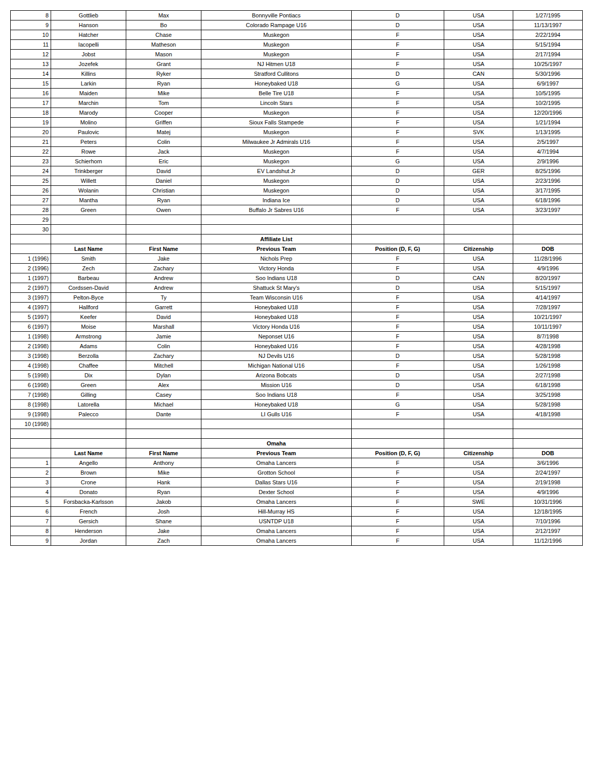| 8 | Gottlieb | Max | Bonnyville Pontiacs | D | USA | 1/27/1995 |
| 9 | Hanson | Bo | Colorado Rampage U16 | D | USA | 11/13/1997 |
| 10 | Hatcher | Chase | Muskegon | F | USA | 2/22/1994 |
| 11 | Iacopelli | Matheson | Muskegon | F | USA | 5/15/1994 |
| 12 | Jobst | Mason | Muskegon | F | USA | 2/17/1994 |
| 13 | Jozefek | Grant | NJ Hitmen U18 | F | USA | 10/25/1997 |
| 14 | Killins | Ryker | Stratford Cullitons | D | CAN | 5/30/1996 |
| 15 | Larkin | Ryan | Honeybaked U18 | G | USA | 6/9/1997 |
| 16 | Maiden | Mike | Belle Tire U18 | F | USA | 10/5/1995 |
| 17 | Marchin | Tom | Lincoln Stars | F | USA | 10/2/1995 |
| 18 | Marody | Cooper | Muskegon | F | USA | 12/20/1996 |
| 19 | Molino | Griffen | Sioux Falls Stampede | F | USA | 1/21/1994 |
| 20 | Paulovic | Matej | Muskegon | F | SVK | 1/13/1995 |
| 21 | Peters | Colin | Milwaukee Jr Admirals U16 | F | USA | 2/5/1997 |
| 22 | Rowe | Jack | Muskegon | F | USA | 4/7/1994 |
| 23 | Schierhorn | Eric | Muskegon | G | USA | 2/9/1996 |
| 24 | Trinkberger | David | EV Landshut Jr | D | GER | 8/25/1996 |
| 25 | Willett | Daniel | Muskegon | D | USA | 2/23/1996 |
| 26 | Wolanin | Christian | Muskegon | D | USA | 3/17/1995 |
| 27 | Mantha | Ryan | Indiana Ice | D | USA | 6/18/1996 |
| 28 | Green | Owen | Buffalo Jr Sabres U16 | F | USA | 3/23/1997 |
| 29 | | | | | | |
| 30 | | | | | | |
| | | | Affiliate List | | | |
| | Last Name | First Name | Previous Team | Position (D, F, G) | Citizenship | DOB |
| 1 (1996) | Smith | Jake | Nichols Prep | F | USA | 11/28/1996 |
| 2 (1996) | Zech | Zachary | Victory Honda | F | USA | 4/9/1996 |
| 1 (1997) | Barbeau | Andrew | Soo Indians U18 | D | CAN | 8/20/1997 |
| 2 (1997) | Cordssen-David | Andrew | Shattuck St Mary's | D | USA | 5/15/1997 |
| 3 (1997) | Pelton-Byce | Ty | Team Wisconsin U16 | F | USA | 4/14/1997 |
| 4 (1997) | Hallford | Garrett | Honeybaked U18 | F | USA | 7/28/1997 |
| 5 (1997) | Keefer | David | Honeybaked U18 | F | USA | 10/21/1997 |
| 6 (1997) | Moise | Marshall | Victory Honda U16 | F | USA | 10/11/1997 |
| 1 (1998) | Armstrong | Jamie | Neponset U16 | F | USA | 8/7/1998 |
| 2 (1998) | Adams | Colin | Honeybaked U16 | F | USA | 4/28/1998 |
| 3 (1998) | Berzolla | Zachary | NJ Devils U16 | D | USA | 5/28/1998 |
| 4 (1998) | Chaffee | Mitchell | Michigan National U16 | F | USA | 1/26/1998 |
| 5 (1998) | Dix | Dylan | Arizona Bobcats | D | USA | 2/27/1998 |
| 6 (1998) | Green | Alex | Mission U16 | D | USA | 6/18/1998 |
| 7 (1998) | Gilling | Casey | Soo Indians U18 | F | USA | 3/25/1998 |
| 8 (1998) | Latorella | Michael | Honeybaked U18 | G | USA | 5/28/1998 |
| 9 (1998) | Palecco | Dante | LI Gulls U16 | F | USA | 4/18/1998 |
| 10 (1998) | | | | | | |
| | | | Omaha | | | |
| | Last Name | First Name | Previous Team | Position (D, F, G) | Citizenship | DOB |
| 1 | Angello | Anthony | Omaha Lancers | F | USA | 3/6/1996 |
| 2 | Brown | Mike | Grotton School | F | USA | 2/24/1997 |
| 3 | Crone | Hank | Dallas Stars U16 | F | USA | 2/19/1998 |
| 4 | Donato | Ryan | Dexter School | F | USA | 4/9/1996 |
| 5 | Forsbacka-Karlsson | Jakob | Omaha Lancers | F | SWE | 10/31/1996 |
| 6 | French | Josh | Hill-Murray HS | F | USA | 12/18/1995 |
| 7 | Gersich | Shane | USNTDP U18 | F | USA | 7/10/1996 |
| 8 | Henderson | Jake | Omaha Lancers | F | USA | 2/12/1997 |
| 9 | Jordan | Zach | Omaha Lancers | F | USA | 11/12/1996 |